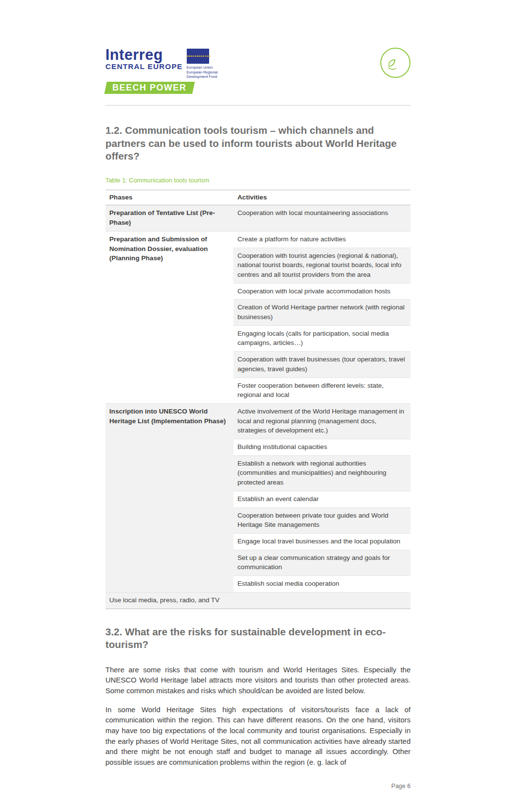Interreg CENTRAL EUROPE
European Union
European Regional
Development Fund
BEECH POWER
1.2. Communication tools tourism – which channels and partners can be used to inform tourists about World Heritage offers?
Table 1: Communication tools tourism
| Phases | Activities |
| --- | --- |
| Preparation of Tentative List (Pre-Phase) | Cooperation with local mountaineering associations |
| Preparation and Submission of Nomination Dossier, evaluation (Planning Phase) | Create a platform for nature activities |
| Cooperation with tourist agencies (regional & national), national tourist boards, regional tourist boards, local info centres and all tourist providers from the area |
| Cooperation with local private accommodation hosts |
| Creation of World Heritage partner network (with regional businesses) |
| Engaging locals (calls for participation, social media campaigns, articles…) |
| Cooperation with travel businesses (tour operators, travel agencies, travel guides) |
| Foster cooperation between different levels: state, regional and local |
| Inscription into UNESCO World Heritage List (Implementation Phase) | Active involvement of the World Heritage management in local and regional planning (management docs, strategies of development etc.) |
| Building institutional capacities |
| Establish a network with regional authorities (communities and municipalities) and neighbouring protected areas |
| Establish an event calendar |
| Cooperation between private tour guides and World Heritage Site managements |
| Engage local travel businesses and the local population |
| Set up a clear communication strategy and goals for communication |
| Establish social media cooperation |
| Use local media, press, radio, and TV |
3.2. What are the risks for sustainable development in eco-tourism?
There are some risks that come with tourism and World Heritages Sites. Especially the UNESCO World Heritage label attracts more visitors and tourists than other protected areas. Some common mistakes and risks which should/can be avoided are listed below.
In some World Heritage Sites high expectations of visitors/tourists face a lack of communication within the region. This can have different reasons. On the one hand, visitors may have too big expectations of the local community and tourist organisations. Especially in the early phases of World Heritage Sites, not all communication activities have already started and there might be not enough staff and budget to manage all issues accordingly. Other possible issues are communication problems within the region (e. g. lack of
Page 6